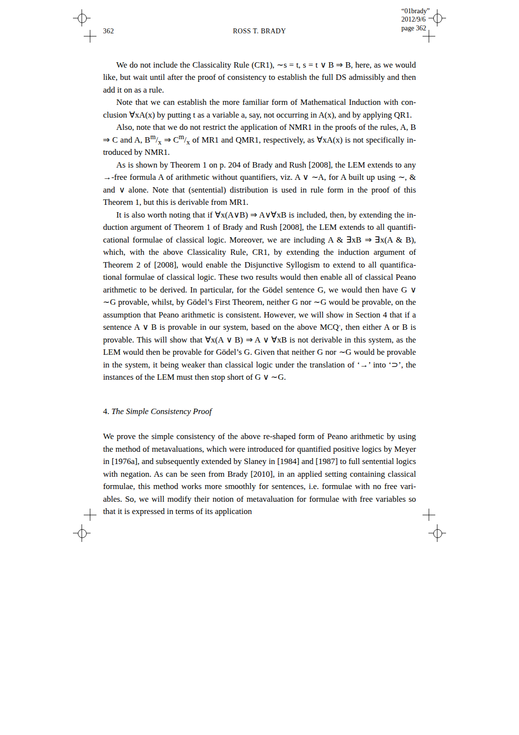“01brady”
2012/9/6
page 362
362 ROSS T. BRADY
We do not include the Classicality Rule (CR1), ∼s = t, s = t ∨ B ⇒ B, here, as we would like, but wait until after the proof of consistency to establish the full DS admissibly and then add it on as a rule.
Note that we can establish the more familiar form of Mathematical Induction with conclusion ∀xA(x) by putting t as a variable a, say, not occurring in A(x), and by applying QR1.
Also, note that we do not restrict the application of NMR1 in the proofs of the rules, A, B ⇒ C and A, Bm/x ⇒ Cm/x of MR1 and QMR1, respectively, as ∀xA(x) is not specifically introduced by NMR1.
As is shown by Theorem 1 on p. 204 of Brady and Rush [2008], the LEM extends to any →-free formula A of arithmetic without quantifiers, viz. A ∨ ∼A, for A built up using ∼, & and ∨ alone. Note that (sentential) distribution is used in rule form in the proof of this Theorem 1, but this is derivable from MR1.
It is also worth noting that if ∀x(A∨B) ⇒ A∨∀xB is included, then, by extending the induction argument of Theorem 1 of Brady and Rush [2008], the LEM extends to all quantificational formulae of classical logic. Moreover, we are including A & ∃xB ⇒ ∃x(A & B), which, with the above Classicality Rule, CR1, by extending the induction argument of Theorem 2 of [2008], would enable the Disjunctive Syllogism to extend to all quantificational formulae of classical logic. These two results would then enable all of classical Peano arithmetic to be derived. In particular, for the Gödel sentence G, we would then have G ∨ ∼G provable, whilst, by Gödel’s First Theorem, neither G nor ∼G would be provable, on the assumption that Peano arithmetic is consistent. However, we will show in Section 4 that if a sentence A ∨ B is provable in our system, based on the above MCQ., then either A or B is provable. This will show that ∀x(A ∨ B) ⇒ A ∨ ∀xB is not derivable in this system, as the LEM would then be provable for Gödel’s G. Given that neither G nor ∼G would be provable in the system, it being weaker than classical logic under the translation of ‘→’ into ‘⊃’, the instances of the LEM must then stop short of G ∨ ∼G.
4. The Simple Consistency Proof
We prove the simple consistency of the above re-shaped form of Peano arithmetic by using the method of metavaluations, which were introduced for quantified positive logics by Meyer in [1976a], and subsequently extended by Slaney in [1984] and [1987] to full sentential logics with negation. As can be seen from Brady [2010], in an applied setting containing classical formulae, this method works more smoothly for sentences, i.e. formulae with no free variables. So, we will modify their notion of metavaluation for formulae with free variables so that it is expressed in terms of its application